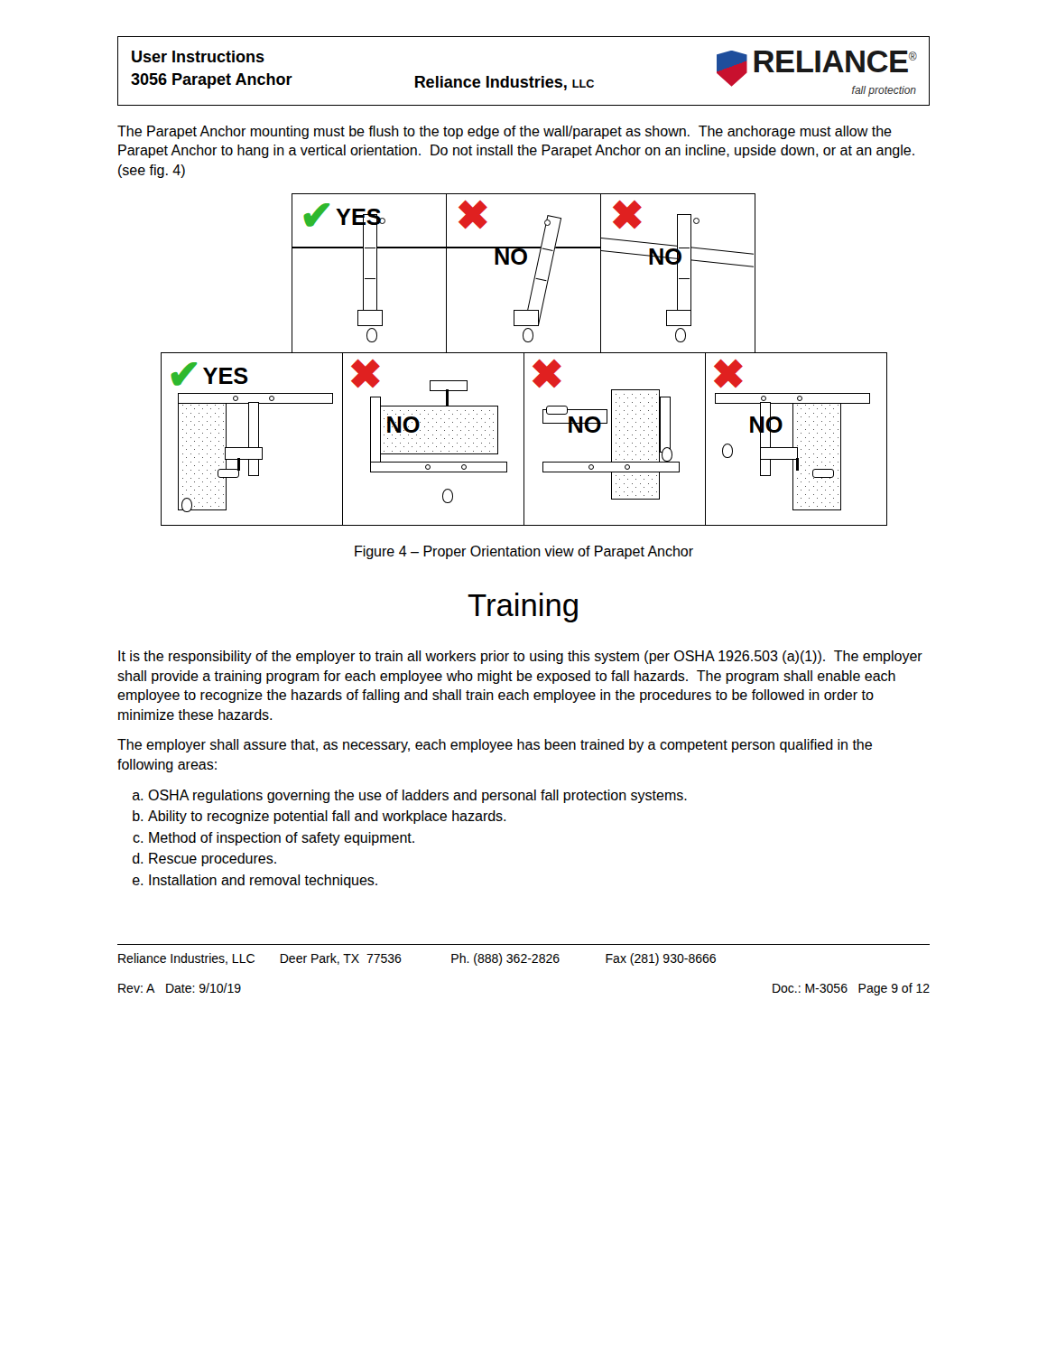User Instructions
3056 Parapet Anchor
Reliance Industries, LLC
RELIANCE®
fall protection
The Parapet Anchor mounting must be flush to the top edge of the wall/parapet as shown. The anchorage must allow the Parapet Anchor to hang in a vertical orientation. Do not install the Parapet Anchor on an incline, upside down, or at an angle. (see fig. 4)
| ✔ YES | ✖ NO | ✖ NO |
| ✔ YES | ✖ NO | ✖ NO | ✖ NO |
Figure 4 – Proper Orientation view of Parapet Anchor
Training
It is the responsibility of the employer to train all workers prior to using this system (per OSHA 1926.503 (a)(1)). The employer shall provide a training program for each employee who might be exposed to fall hazards. The program shall enable each employee to recognize the hazards of falling and shall train each employee in the procedures to be followed in order to minimize these hazards.
The employer shall assure that, as necessary, each employee has been trained by a competent person qualified in the following areas:
OSHA regulations governing the use of ladders and personal fall protection systems.
Ability to recognize potential fall and workplace hazards.
Method of inspection of safety equipment.
Rescue procedures.
Installation and removal techniques.
Reliance Industries, LLC Deer Park, TX 77536 Ph. (888) 362-2826 Fax (281) 930-8666
Rev: A Date: 9/10/19
Doc.: M-3056 Page 9 of 12